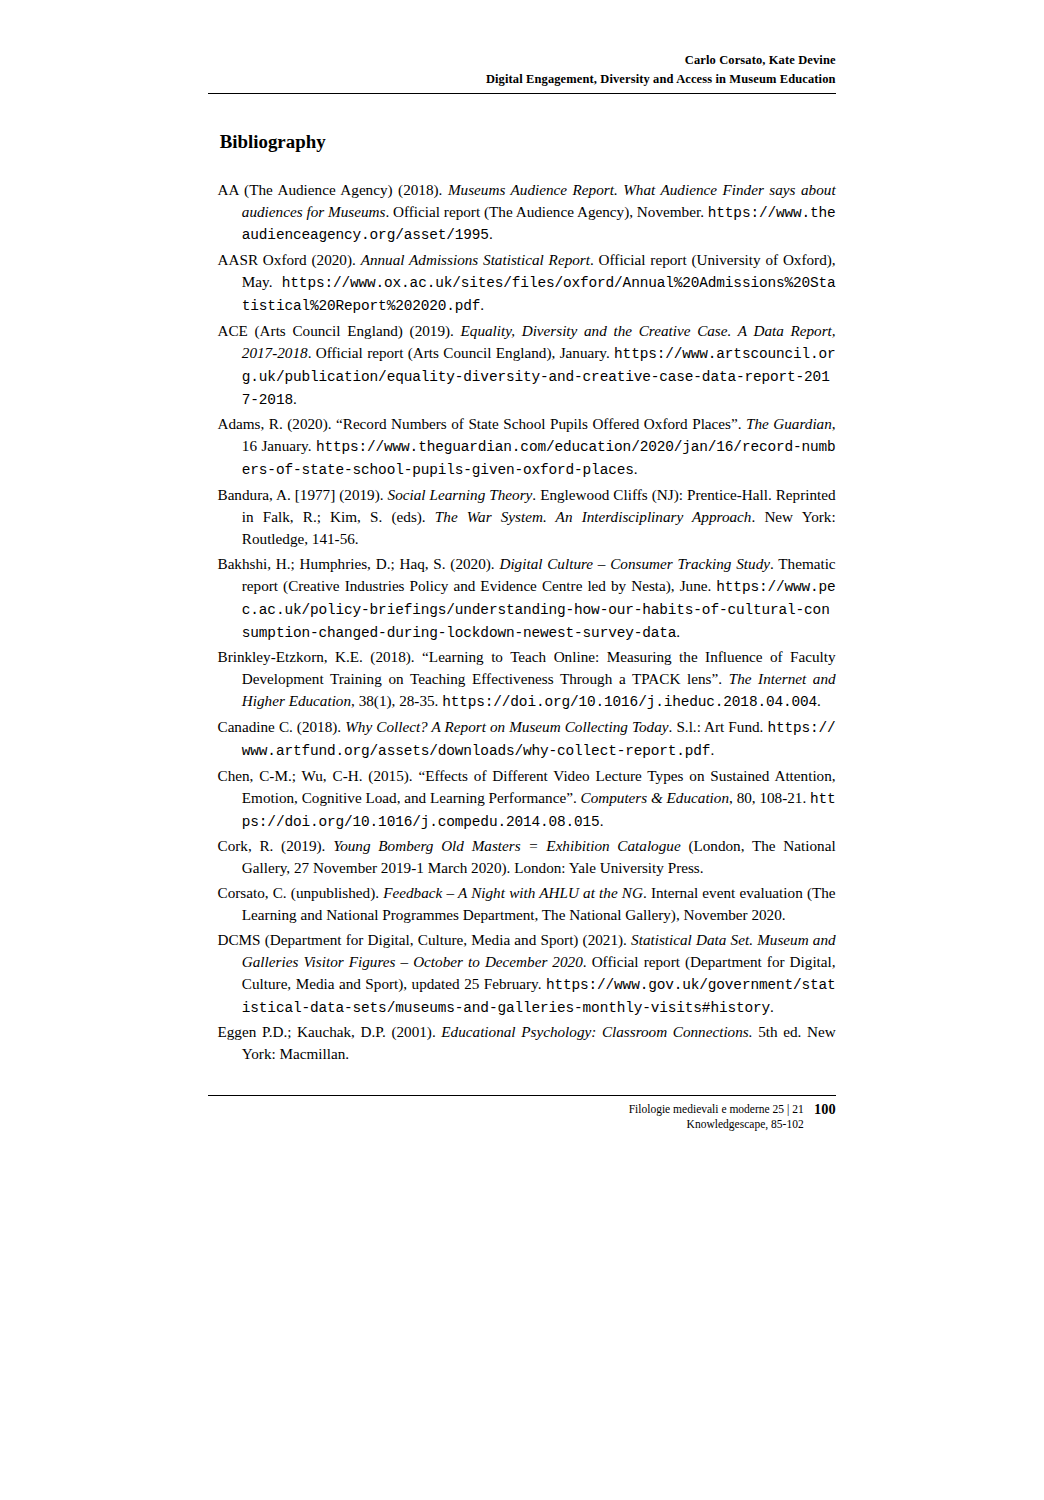Carlo Corsato, Kate Devine Digital Engagement, Diversity and Access in Museum Education
Bibliography
AA (The Audience Agency) (2018). Museums Audience Report. What Audience Finder says about audiences for Museums. Official report (The Audience Agency), November. https://www.theaudienceagency.org/asset/1995.
AASR Oxford (2020). Annual Admissions Statistical Report. Official report (University of Oxford), May. https://www.ox.ac.uk/sites/files/oxford/Annual%20Admissions%20Statistical%20Report%202020.pdf.
ACE (Arts Council England) (2019). Equality, Diversity and the Creative Case. A Data Report, 2017-2018. Official report (Arts Council England), January. https://www.artscouncil.org.uk/publication/equality-diversity-and-creative-case-data-report-2017-2018.
Adams, R. (2020). “Record Numbers of State School Pupils Offered Oxford Places”. The Guardian, 16 January. https://www.theguardian.com/education/2020/jan/16/record-numbers-of-state-school-pupils-given-oxford-places.
Bandura, A. [1977] (2019). Social Learning Theory. Englewood Cliffs (NJ): Prentice-Hall. Reprinted in Falk, R.; Kim, S. (eds). The War System. An Interdisciplinary Approach. New York: Routledge, 141-56.
Bakhshi, H.; Humphries, D.; Haq, S. (2020). Digital Culture – Consumer Tracking Study. Thematic report (Creative Industries Policy and Evidence Centre led by Nesta), June. https://www.pec.ac.uk/policy-briefings/understanding-how-our-habits-of-cultural-consumption-changed-during-lockdown-newest-survey-data.
Brinkley-Etzkorn, K.E. (2018). “Learning to Teach Online: Measuring the Influence of Faculty Development Training on Teaching Effectiveness Through a TPACK lens”. The Internet and Higher Education, 38(1), 28-35. https://doi.org/10.1016/j.iheduc.2018.04.004.
Canadine C. (2018). Why Collect? A Report on Museum Collecting Today. S.l.: Art Fund. https://www.artfund.org/assets/downloads/why-collect-report.pdf.
Chen, C-M.; Wu, C-H. (2015). “Effects of Different Video Lecture Types on Sustained Attention, Emotion, Cognitive Load, and Learning Performance”. Computers & Education, 80, 108-21. https://doi.org/10.1016/j.compedu.2014.08.015.
Cork, R. (2019). Young Bomberg Old Masters = Exhibition Catalogue (London, The National Gallery, 27 November 2019-1 March 2020). London: Yale University Press.
Corsato, C. (unpublished). Feedback – A Night with AHLU at the NG. Internal event evaluation (The Learning and National Programmes Department, The National Gallery), November 2020.
DCMS (Department for Digital, Culture, Media and Sport) (2021). Statistical Data Set. Museum and Galleries Visitor Figures – October to December 2020. Official report (Department for Digital, Culture, Media and Sport), updated 25 February. https://www.gov.uk/government/statistical-data-sets/museums-and-galleries-monthly-visits#history.
Eggen P.D.; Kauchak, D.P. (2001). Educational Psychology: Classroom Connections. 5th ed. New York: Macmillan.
Filologie medievali e moderne 25 | 21
Knowledgescape, 85-102
100